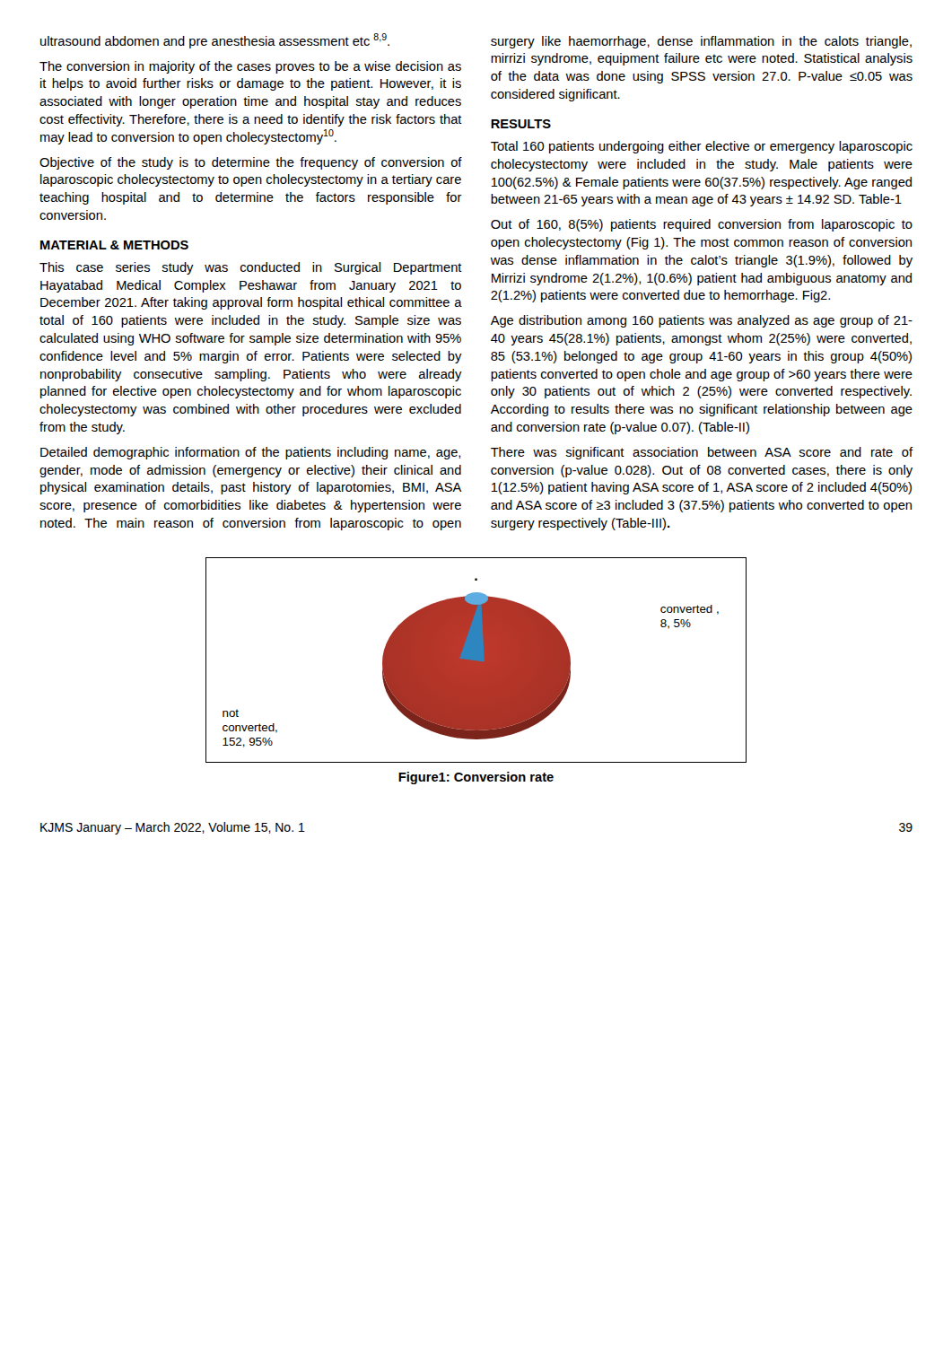ultrasound abdomen and pre anesthesia assessment etc 8,9.
The conversion in majority of the cases proves to be a wise decision as it helps to avoid further risks or damage to the patient. However, it is associated with longer operation time and hospital stay and reduces cost effectivity. Therefore, there is a need to identify the risk factors that may lead to conversion to open cholecystectomy10.
Objective of the study is to determine the frequency of conversion of laparoscopic cholecystectomy to open cholecystectomy in a tertiary care teaching hospital and to determine the factors responsible for conversion.
Material & Methods
This case series study was conducted in Surgical Department Hayatabad Medical Complex Peshawar from January 2021 to December 2021. After taking approval form hospital ethical committee a total of 160 patients were included in the study. Sample size was calculated using WHO software for sample size determination with 95% confidence level and 5% margin of error. Patients were selected by nonprobability consecutive sampling. Patients who were already planned for elective open cholecystectomy and for whom laparoscopic cholecystectomy was combined with other procedures were excluded from the study.
Detailed demographic information of the patients including name, age, gender, mode of admission (emergency or elective) their clinical and physical examination details, past history of laparotomies, BMI, ASA score, presence of comorbidities like diabetes & hypertension were noted. The main reason of conversion from laparoscopic to open surgery like haemorrhage, dense inflammation in the calots triangle, mirrizi syndrome, equipment failure etc were noted. Statistical analysis of the data was done using SPSS version 27.0. P-value ≤0.05 was considered significant.
Results
Total 160 patients undergoing either elective or emergency laparoscopic cholecystectomy were included in the study. Male patients were 100(62.5%) & Female patients were 60(37.5%) respectively. Age ranged between 21-65 years with a mean age of 43 years ± 14.92 SD. Table-1
Out of 160, 8(5%) patients required conversion from laparoscopic to open cholecystectomy (Fig 1). The most common reason of conversion was dense inflammation in the calot’s triangle 3(1.9%), followed by Mirrizi syndrome 2(1.2%), 1(0.6%) patient had ambiguous anatomy and 2(1.2%) patients were converted due to hemorrhage. Fig2.
Age distribution among 160 patients was analyzed as age group of 21-40 years 45(28.1%) patients, amongst whom 2(25%) were converted, 85 (53.1%) belonged to age group 41-60 years in this group 4(50%) patients converted to open chole and age group of >60 years there were only 30 patients out of which 2 (25%) were converted respectively. According to results there was no significant relationship between age and conversion rate (p-value 0.07). (Table-II)
There was significant association between ASA score and rate of conversion (p-value 0.028). Out of 08 converted cases, there is only 1(12.5%) patient having ASA score of 1, ASA score of 2 included 4(50%) and ASA score of ≥3 included 3 (37.5%) patients who converted to open surgery respectively (Table-III).
.
converted ,
8, 5%
not
converted,
152, 95%
Figure1: Conversion rate
KJMS January – March 2022, Volume 15, No. 1 39